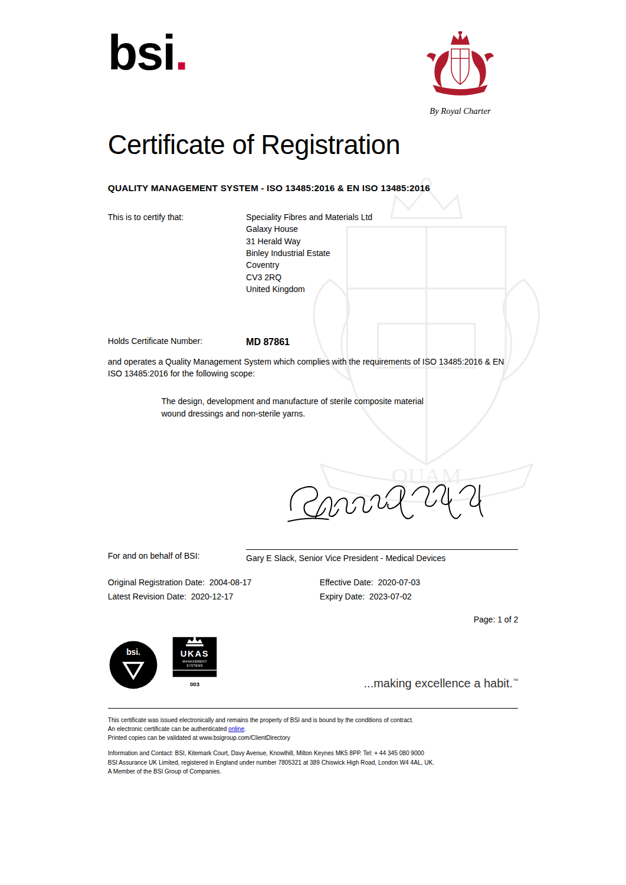QUAM
bsi.
By Royal Charter
Certificate of Registration
QUALITY MANAGEMENT SYSTEM - ISO 13485:2016 & EN ISO 13485:2016
This is to certify that:
Speciality Fibres and Materials Ltd
Galaxy House
31 Herald Way
Binley Industrial Estate
Coventry
CV3 2RQ
United Kingdom
Holds Certificate Number:
MD 87861
and operates a Quality Management System which complies with the requirements of ISO 13485:2016 & EN ISO 13485:2016 for the following scope:
The design, development and manufacture of sterile composite material wound dressings and non-sterile yarns.
For and on behalf of BSI:
Gary E Slack, Senior Vice President - Medical Devices
Original Registration Date: 2004-08-17
Effective Date: 2020-07-03
Latest Revision Date: 2020-12-17
Expiry Date: 2023-07-02
Page: 1 of 2
bsi. UKAS MANAGEMENT SYSTEMS 003
...making excellence a habit.™
This certificate was issued electronically and remains the property of BSI and is bound by the conditions of contract.
An electronic certificate can be authenticated online.
Printed copies can be validated at www.bsigroup.com/ClientDirectory
Information and Contact: BSI, Kitemark Court, Davy Avenue, Knowlhill, Milton Keynes MK5 8PP. Tel: + 44 345 080 9000
BSI Assurance UK Limited, registered in England under number 7805321 at 389 Chiswick High Road, London W4 4AL, UK.
A Member of the BSI Group of Companies.